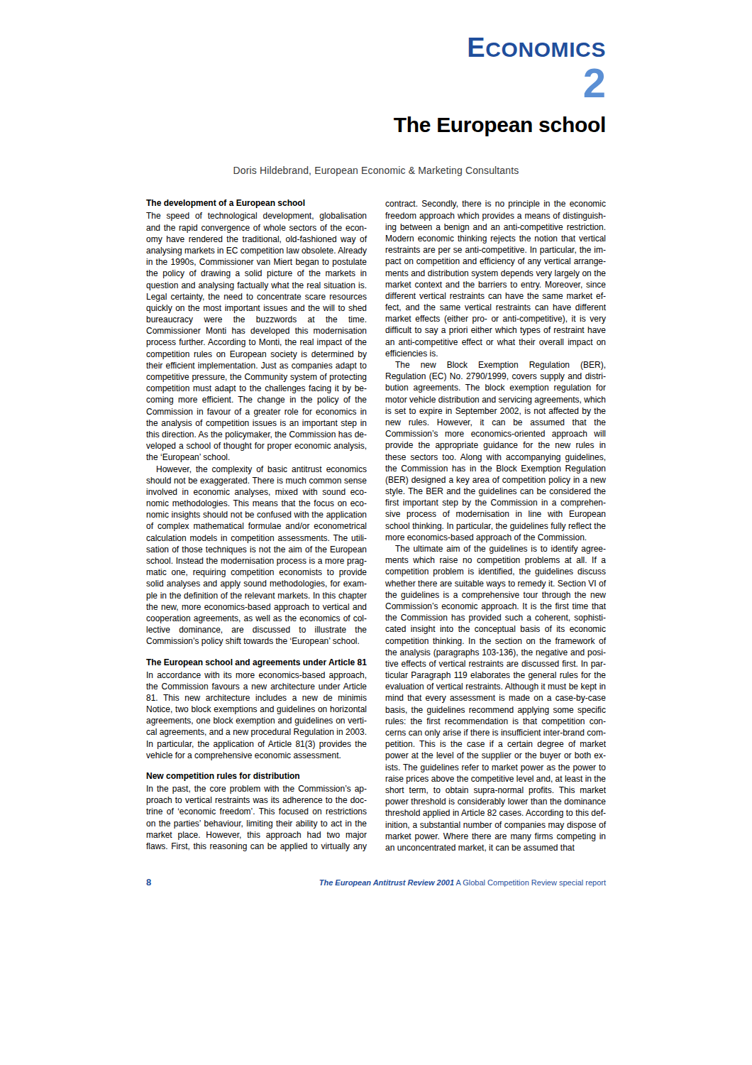ECONOMICS
2
The European school
Doris Hildebrand, European Economic & Marketing Consultants
The development of a European school
The speed of technological development, globalisation and the rapid convergence of whole sectors of the economy have rendered the traditional, old-fashioned way of analysing markets in EC competition law obsolete. Already in the 1990s, Commissioner van Miert began to postulate the policy of drawing a solid picture of the markets in question and analysing factually what the real situation is. Legal certainty, the need to concentrate scare resources quickly on the most important issues and the will to shed bureaucracy were the buzzwords at the time. Commissioner Monti has developed this modernisation process further. According to Monti, the real impact of the competition rules on European society is determined by their efficient implementation. Just as companies adapt to competitive pressure, the Community system of protecting competition must adapt to the challenges facing it by becoming more efficient. The change in the policy of the Commission in favour of a greater role for economics in the analysis of competition issues is an important step in this direction. As the policymaker, the Commission has developed a school of thought for proper economic analysis, the ‘European’ school.
However, the complexity of basic antitrust economics should not be exaggerated. There is much common sense involved in economic analyses, mixed with sound economic methodologies. This means that the focus on economic insights should not be confused with the application of complex mathematical formulae and/or econometrical calculation models in competition assessments. The utilisation of those techniques is not the aim of the European school. Instead the modernisation process is a more pragmatic one, requiring competition economists to provide solid analyses and apply sound methodologies, for example in the definition of the relevant markets. In this chapter the new, more economics-based approach to vertical and cooperation agreements, as well as the economics of collective dominance, are discussed to illustrate the Commission’s policy shift towards the ‘European’ school.
The European school and agreements under Article 81
In accordance with its more economics-based approach, the Commission favours a new architecture under Article 81. This new architecture includes a new de minimis Notice, two block exemptions and guidelines on horizontal agreements, one block exemption and guidelines on vertical agreements, and a new procedural Regulation in 2003. In particular, the application of Article 81(3) provides the vehicle for a comprehensive economic assessment.
New competition rules for distribution
In the past, the core problem with the Commission’s approach to vertical restraints was its adherence to the doctrine of ‘economic freedom’. This focused on restrictions on the parties’ behaviour, limiting their ability to act in the market place. However, this approach had two major flaws. First, this reasoning can be applied to virtually any contract. Secondly, there is no principle in the economic freedom approach which provides a means of distinguishing between a benign and an anti-competitive restriction. Modern economic thinking rejects the notion that vertical restraints are per se anti-competitive. In particular, the impact on competition and efficiency of any vertical arrangements and distribution system depends very largely on the market context and the barriers to entry. Moreover, since different vertical restraints can have the same market effect, and the same vertical restraints can have different market effects (either pro- or anti-competitive), it is very difficult to say a priori either which types of restraint have an anti-competitive effect or what their overall impact on efficiencies is.
The new Block Exemption Regulation (BER), Regulation (EC) No. 2790/1999, covers supply and distribution agreements. The block exemption regulation for motor vehicle distribution and servicing agreements, which is set to expire in September 2002, is not affected by the new rules. However, it can be assumed that the Commission’s more economics-oriented approach will provide the appropriate guidance for the new rules in these sectors too. Along with accompanying guidelines, the Commission has in the Block Exemption Regulation (BER) designed a key area of competition policy in a new style. The BER and the guidelines can be considered the first important step by the Commission in a comprehensive process of modernisation in line with European school thinking. In particular, the guidelines fully reflect the more economics-based approach of the Commission.
The ultimate aim of the guidelines is to identify agreements which raise no competition problems at all. If a competition problem is identified, the guidelines discuss whether there are suitable ways to remedy it. Section VI of the guidelines is a comprehensive tour through the new Commission’s economic approach. It is the first time that the Commission has provided such a coherent, sophisticated insight into the conceptual basis of its economic competition thinking. In the section on the framework of the analysis (paragraphs 103-136), the negative and positive effects of vertical restraints are discussed first. In particular Paragraph 119 elaborates the general rules for the evaluation of vertical restraints. Although it must be kept in mind that every assessment is made on a case-by-case basis, the guidelines recommend applying some specific rules: the first recommendation is that competition concerns can only arise if there is insufficient inter-brand competition. This is the case if a certain degree of market power at the level of the supplier or the buyer or both exists. The guidelines refer to market power as the power to raise prices above the competitive level and, at least in the short term, to obtain supra-normal profits. This market power threshold is considerably lower than the dominance threshold applied in Article 82 cases. According to this definition, a substantial number of companies may dispose of market power. Where there are many firms competing in an unconcentrated market, it can be assumed that
8
The European Antitrust Review 2001 A Global Competition Review special report